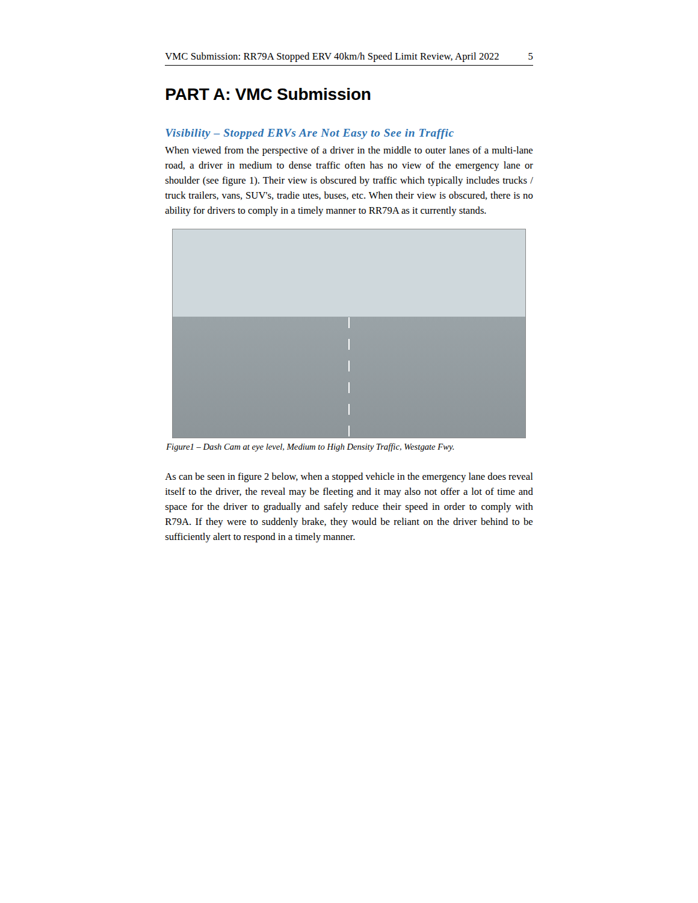VMC Submission: RR79A Stopped ERV 40km/h Speed Limit Review, April 2022
5
PART A: VMC Submission
Visibility – Stopped ERVs Are Not Easy to See in Traffic
When viewed from the perspective of a driver in the middle to outer lanes of a multi-lane road, a driver in medium to dense traffic often has no view of the emergency lane or shoulder (see figure 1). Their view is obscured by traffic which typically includes trucks / truck trailers, vans, SUV's, tradie utes, buses, etc. When their view is obscured, there is no ability for drivers to comply in a timely manner to RR79A as it currently stands.
Figure1 – Dash Cam at eye level, Medium to High Density Traffic, Westgate Fwy.
As can be seen in figure 2 below, when a stopped vehicle in the emergency lane does reveal itself to the driver, the reveal may be fleeting and it may also not offer a lot of time and space for the driver to gradually and safely reduce their speed in order to comply with R79A. If they were to suddenly brake, they would be reliant on the driver behind to be sufficiently alert to respond in a timely manner.